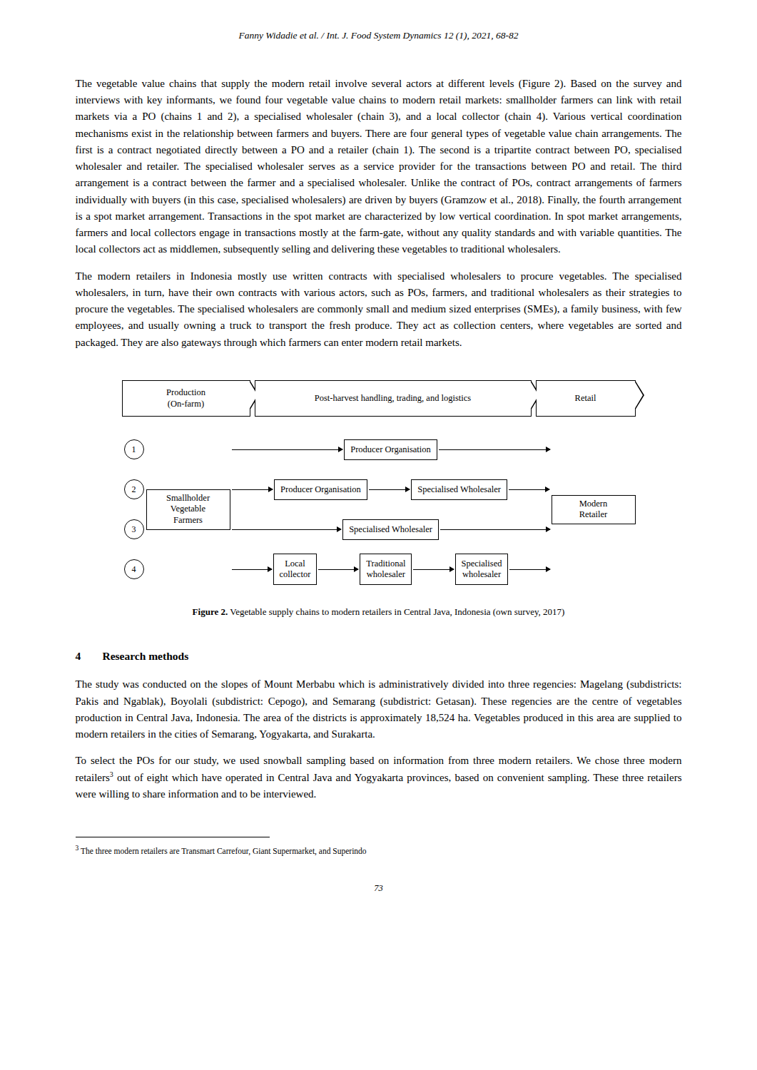Fanny Widadie et al. / Int. J. Food System Dynamics 12 (1), 2021, 68-82
The vegetable value chains that supply the modern retail involve several actors at different levels (Figure 2). Based on the survey and interviews with key informants, we found four vegetable value chains to modern retail markets: smallholder farmers can link with retail markets via a PO (chains 1 and 2), a specialised wholesaler (chain 3), and a local collector (chain 4). Various vertical coordination mechanisms exist in the relationship between farmers and buyers. There are four general types of vegetable value chain arrangements. The first is a contract negotiated directly between a PO and a retailer (chain 1). The second is a tripartite contract between PO, specialised wholesaler and retailer. The specialised wholesaler serves as a service provider for the transactions between PO and retail. The third arrangement is a contract between the farmer and a specialised wholesaler. Unlike the contract of POs, contract arrangements of farmers individually with buyers (in this case, specialised wholesalers) are driven by buyers (Gramzow et al., 2018). Finally, the fourth arrangement is a spot market arrangement. Transactions in the spot market are characterized by low vertical coordination. In spot market arrangements, farmers and local collectors engage in transactions mostly at the farm-gate, without any quality standards and with variable quantities. The local collectors act as middlemen, subsequently selling and delivering these vegetables to traditional wholesalers.
The modern retailers in Indonesia mostly use written contracts with specialised wholesalers to procure vegetables. The specialised wholesalers, in turn, have their own contracts with various actors, such as POs, farmers, and traditional wholesalers as their strategies to procure the vegetables. The specialised wholesalers are commonly small and medium sized enterprises (SMEs), a family business, with few employees, and usually owning a truck to transport the fresh produce. They act as collection centers, where vegetables are sorted and packaged. They are also gateways through which farmers can enter modern retail markets.
Production
(On-farm)
Post-harvest handling, trading, and logistics
Retail
1
2
3
4
Smallholder
Vegetable
Farmers
Producer Organisation
Producer Organisation
Specialised Wholesaler
Specialised Wholesaler
Local
collector
Traditional
wholesaler
Specialised
wholesaler
Modern
Retailer
Figure 2. Vegetable supply chains to modern retailers in Central Java, Indonesia (own survey, 2017)
4 Research methods
The study was conducted on the slopes of Mount Merbabu which is administratively divided into three regencies: Magelang (subdistricts: Pakis and Ngablak), Boyolali (subdistrict: Cepogo), and Semarang (subdistrict: Getasan). These regencies are the centre of vegetables production in Central Java, Indonesia. The area of the districts is approximately 18,524 ha. Vegetables produced in this area are supplied to modern retailers in the cities of Semarang, Yogyakarta, and Surakarta.
To select the POs for our study, we used snowball sampling based on information from three modern retailers. We chose three modern retailers3 out of eight which have operated in Central Java and Yogyakarta provinces, based on convenient sampling. These three retailers were willing to share information and to be interviewed.
3 The three modern retailers are Transmart Carrefour, Giant Supermarket, and Superindo
73